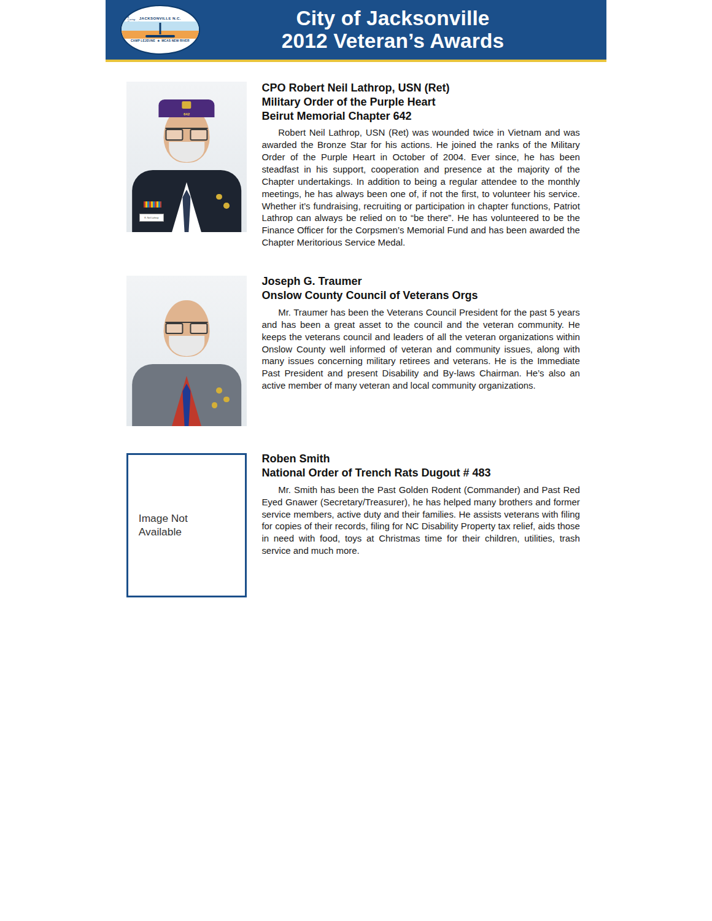JACKSONVILLE N.C.
A
Caring
Community
CAMP LEJEUNE ★ MCAS NEW RIVER
City of Jacksonville
2012 Veteran’s Awards
R. Neil Lathrop
CPO Robert Neil Lathrop, USN (Ret) Military Order of the Purple Heart Beirut Memorial Chapter 642
Robert Neil Lathrop, USN (Ret) was wounded twice in Vietnam and was awarded the Bronze Star for his actions. He joined the ranks of the Military Order of the Purple Heart in October of 2004. Ever since, he has been steadfast in his support, cooperation and presence at the majority of the Chapter undertakings. In addition to being a regular attendee to the monthly meetings, he has always been one of, if not the first, to volunteer his service. Whether it’s fundraising, recruiting or participation in chapter functions, Patriot Lathrop can always be relied on to “be there”. He has volunteered to be the Finance Officer for the Corpsmen’s Memorial Fund and has been awarded the Chapter Meritorious Service Medal.
Joseph G. Traumer Onslow County Council of Veterans Orgs
Mr. Traumer has been the Veterans Council President for the past 5 years and has been a great asset to the council and the veteran community. He keeps the veterans council and leaders of all the veteran organizations within Onslow County well informed of veteran and community issues, along with many issues concerning military retirees and veterans. He is the Immediate Past President and present Disability and By-laws Chairman. He’s also an active member of many veteran and local community organizations.
Image Not
Available
Roben Smith National Order of Trench Rats Dugout # 483
Mr. Smith has been the Past Golden Rodent (Commander) and Past Red Eyed Gnawer (Secretary/Treasurer), he has helped many brothers and former service members, active duty and their families. He assists veterans with filing for copies of their records, filing for NC Disability Property tax relief, aids those in need with food, toys at Christmas time for their children, utilities, trash service and much more.